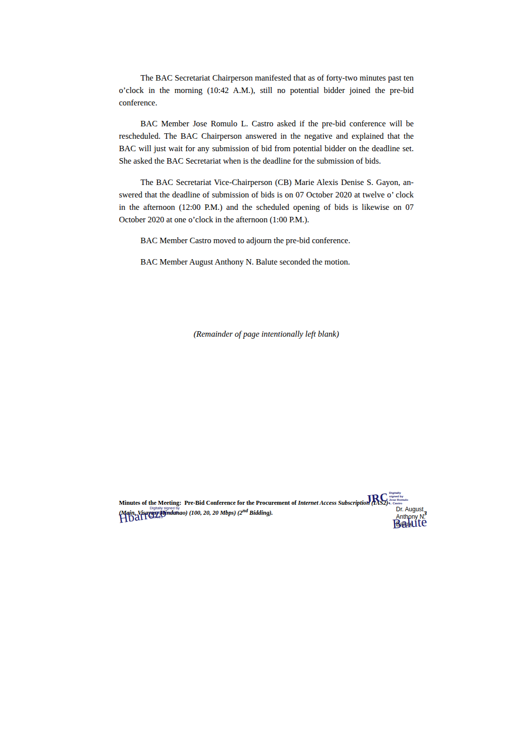The BAC Secretariat Chairperson manifested that as of forty-two minutes past ten o’clock in the morning (10:42 A.M.), still no potential bidder joined the pre-bid conference.
BAC Member Jose Romulo L. Castro asked if the pre-bid conference will be rescheduled. The BAC Chairperson answered in the negative and explained that the BAC will just wait for any submission of bid from potential bidder on the deadline set. She asked the BAC Secretariat when is the deadline for the submission of bids.
The BAC Secretariat Vice-Chairperson (CB) Marie Alexis Denise S. Gayon, answered that the deadline of submission of bids is on 07 October 2020 at twelve o’ clock in the afternoon (12:00 P.M.) and the scheduled opening of bids is likewise on 07 October 2020 at one o’clock in the afternoon (1:00 P.M.).
BAC Member Castro moved to adjourn the pre-bid conference.
BAC Member August Anthony N. Balute seconded the motion.
(Remainder of page intentionally left blank)
Minutes of the Meeting: Pre-Bid Conference for the Procurement of Internet Access Subscription (IAS2)-
(Main, Visayas, Mindanao) (100, 20, 20 Mbps) (2nd Bidding). 3 JRC Digitally
signed by
Jose Romulo
L. Castro
Hbarrozo Digitally signed by
Heiddi Venecia R.
Barrozo
Dr. August
Anthony N.
Balute Balute